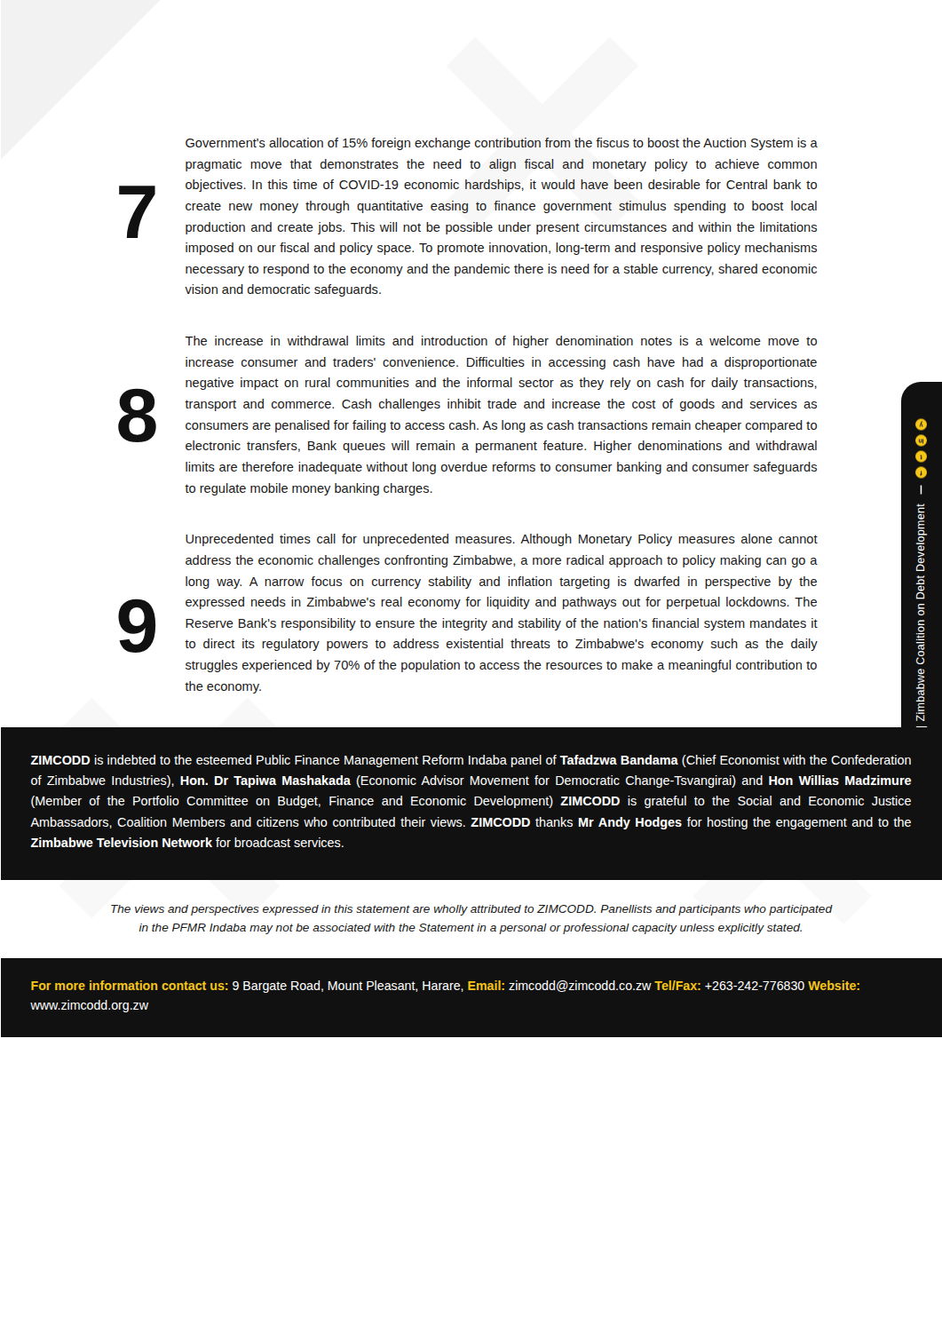| f t in y
| Zimbabwe Coalition on Debt Development
7
Government's allocation of 15% foreign exchange contribution from the fiscus to boost the Auction System is a pragmatic move that demonstrates the need to align fiscal and monetary policy to achieve common objectives. In this time of COVID-19 economic hardships, it would have been desirable for Central bank to create new money through quantitative easing to finance government stimulus spending to boost local production and create jobs. This will not be possible under present circumstances and within the limitations imposed on our fiscal and policy space. To promote innovation, long-term and responsive policy mechanisms necessary to respond to the economy and the pandemic there is need for a stable currency, shared economic vision and democratic safeguards.
8
The increase in withdrawal limits and introduction of higher denomination notes is a welcome move to increase consumer and traders' convenience. Difficulties in accessing cash have had a disproportionate negative impact on rural communities and the informal sector as they rely on cash for daily transactions, transport and commerce. Cash challenges inhibit trade and increase the cost of goods and services as consumers are penalised for failing to access cash. As long as cash transactions remain cheaper compared to electronic transfers, Bank queues will remain a permanent feature. Higher denominations and withdrawal limits are therefore inadequate without long overdue reforms to consumer banking and consumer safeguards to regulate mobile money banking charges.
9
Unprecedented times call for unprecedented measures. Although Monetary Policy measures alone cannot address the economic challenges confronting Zimbabwe, a more radical approach to policy making can go a long way. A narrow focus on currency stability and inflation targeting is dwarfed in perspective by the expressed needs in Zimbabwe's real economy for liquidity and pathways out for perpetual lockdowns. The Reserve Bank's responsibility to ensure the integrity and stability of the nation's financial system mandates it to direct its regulatory powers to address existential threats to Zimbabwe's economy such as the daily struggles experienced by 70% of the population to access the resources to make a meaningful contribution to the economy.
ZIMCODD is indebted to the esteemed Public Finance Management Reform Indaba panel of Tafadzwa Bandama (Chief Economist with the Confederation of Zimbabwe Industries), Hon. Dr Tapiwa Mashakada (Economic Advisor Movement for Democratic Change-Tsvangirai) and Hon Willias Madzimure (Member of the Portfolio Committee on Budget, Finance and Economic Development) ZIMCODD is grateful to the Social and Economic Justice Ambassadors, Coalition Members and citizens who contributed their views. ZIMCODD thanks Mr Andy Hodges for hosting the engagement and to the Zimbabwe Television Network for broadcast services.
The views and perspectives expressed in this statement are wholly attributed to ZIMCODD. Panellists and participants who participated in the PFMR Indaba may not be associated with the Statement in a personal or professional capacity unless explicitly stated.
For more information contact us: 9 Bargate Road, Mount Pleasant, Harare, Email: zimcodd@zimcodd.co.zw Tel/Fax: +263-242-776830 Website: www.zimcodd.org.zw